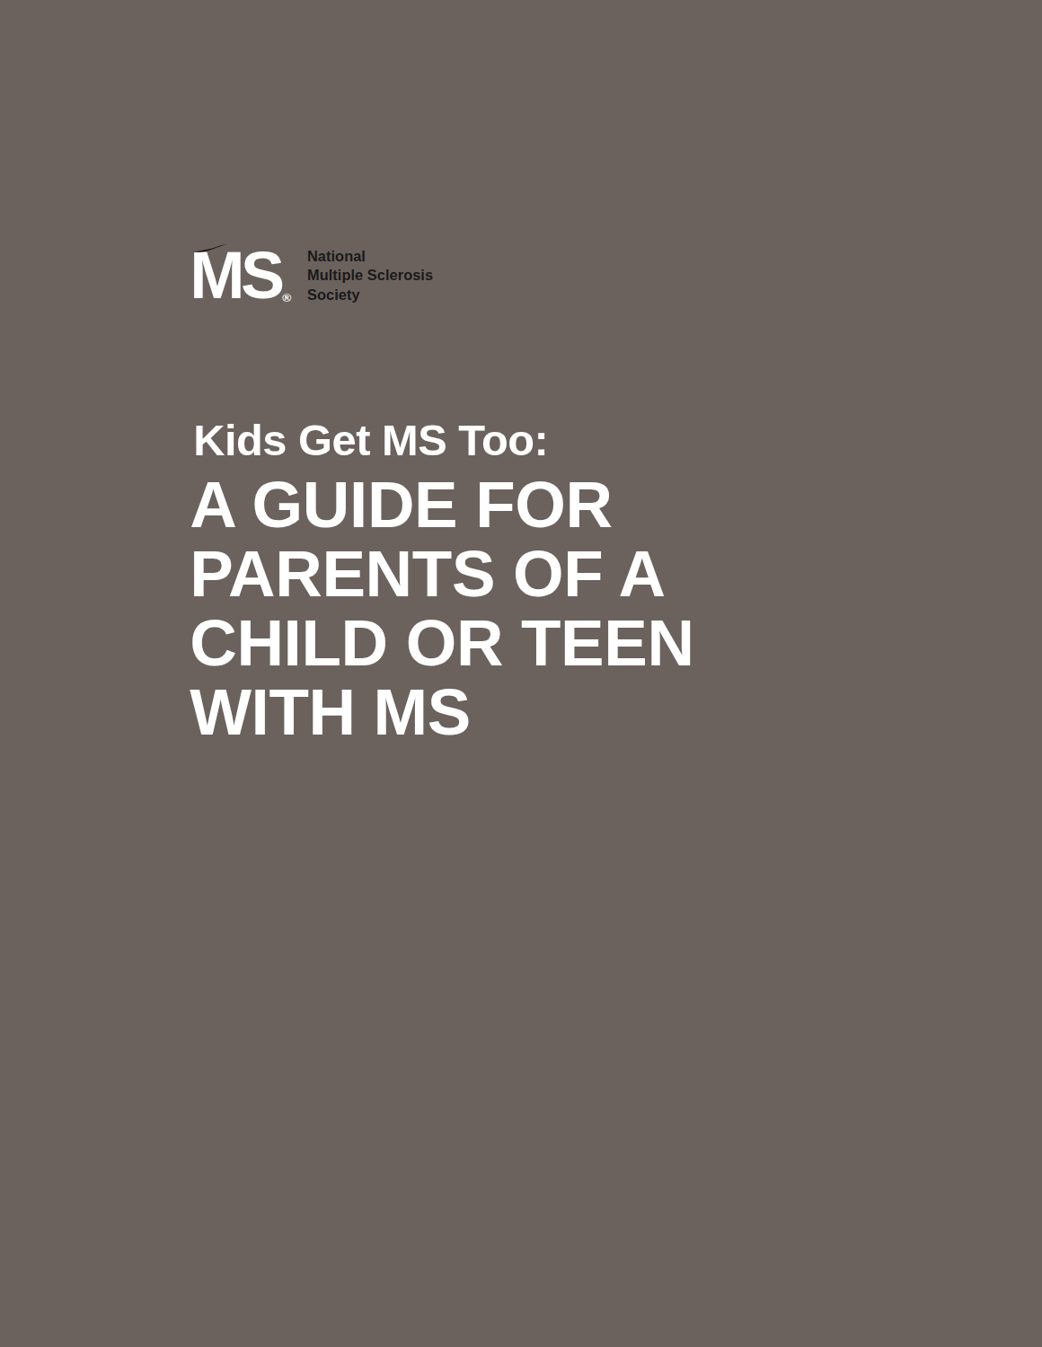MS® National
Multiple Sclerosis
Society
Kids Get MS Too: A Guide for Parents of a Child or Teen with MS